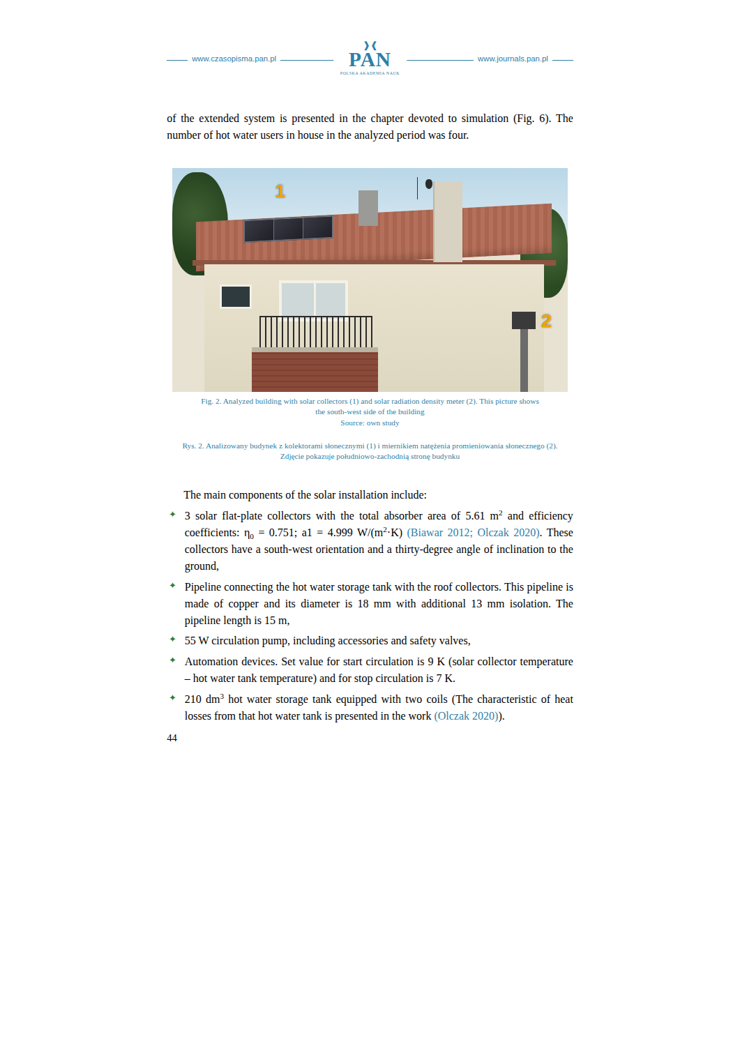www.czasopisma.pan.pl
❱❰
PAN
POLSKA AKADEMIA NAUK
www.journals.pan.pl
of the extended system is presented in the chapter devoted to simulation (Fig. 6). The number of hot water users in house in the analyzed period was four.
1
2
Fig. 2. Analyzed building with solar collectors (1) and solar radiation density meter (2). This picture shows
the south-west side of the building
Source: own study
Rys. 2. Analizowany budynek z kolektorami słonecznymi (1) i miernikiem natężenia promieniowania słonecznego (2).
Zdjęcie pokazuje południowo-zachodnią stronę budynku
The main components of the solar installation include:
3 solar flat-plate collectors with the total absorber area of 5.61 m2 and efficiency coefficients: η0 = 0.751; a1 = 4.999 W/(m2·K) (Biawar 2012; Olczak 2020). These collectors have a south-west orientation and a thirty-degree angle of inclination to the ground,
Pipeline connecting the hot water storage tank with the roof collectors. This pipeline is made of copper and its diameter is 18 mm with additional 13 mm isolation. The pipeline length is 15 m,
55 W circulation pump, including accessories and safety valves,
Automation devices. Set value for start circulation is 9 K (solar collector temperature – hot water tank temperature) and for stop circulation is 7 K.
210 dm3 hot water storage tank equipped with two coils (The characteristic of heat losses from that hot water tank is presented in the work (Olczak 2020)).
44